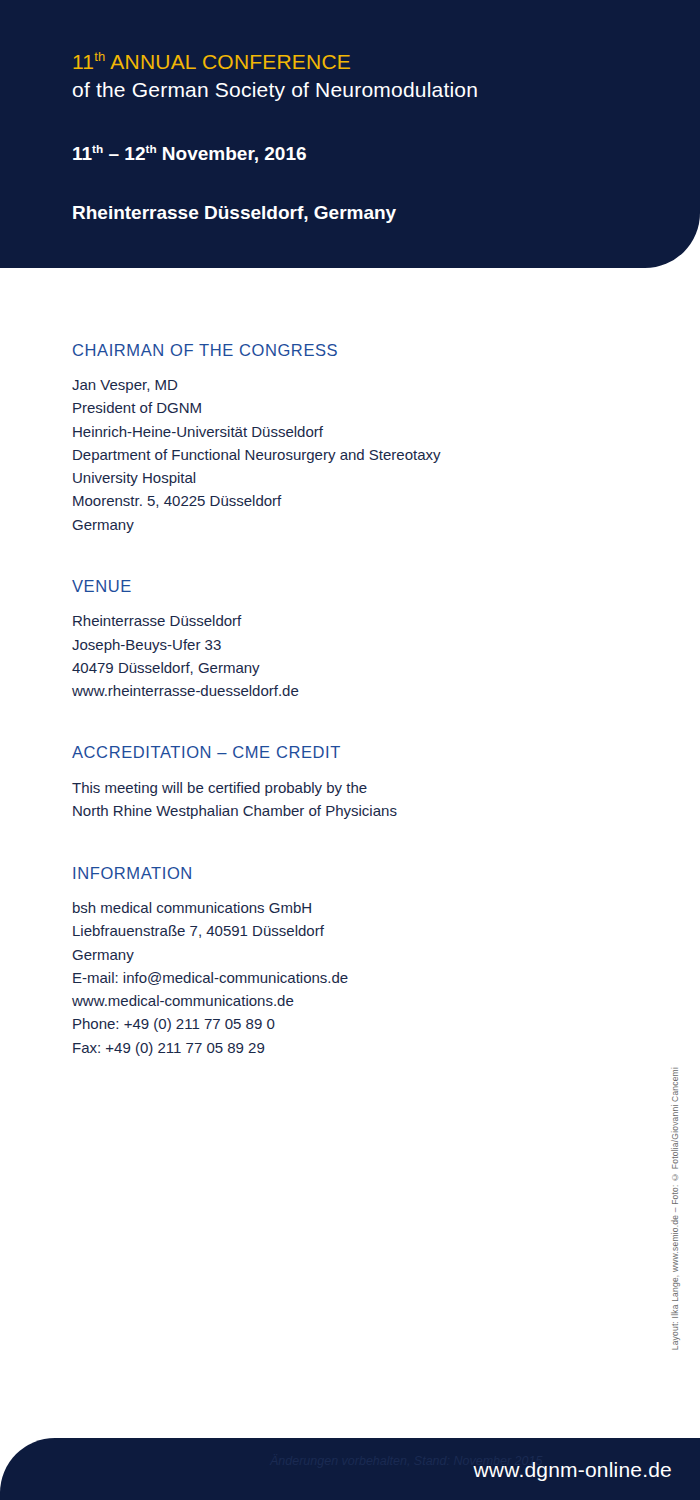11th ANNUAL CONFERENCE of the German Society of Neuromodulation
11th – 12th November, 2016
Rheinterrasse Düsseldorf, Germany
Chairman of the Congress
Jan Vesper, MD
President of DGNM
Heinrich-Heine-Universität Düsseldorf
Department of Functional Neurosurgery and Stereotaxy
University Hospital
Moorenstr. 5, 40225 Düsseldorf
Germany
Venue
Rheinterrasse Düsseldorf
Joseph-Beuys-Ufer 33
40479 Düsseldorf, Germany
www.rheinterrasse-duesseldorf.de
Accreditation – CME Credit
This meeting will be certified probably by the
North Rhine Westphalian Chamber of Physicians
Information
bsh medical communications GmbH
Liebfrauenstraße 7, 40591 Düsseldorf
Germany
E-mail: info@medical-communications.de
www.medical-communications.de
Phone: +49 (0) 211 77 05 89 0
Fax: +49 (0) 211 77 05 89 29
Layout: Ilka Lange, www.semio.de – Foto: © Fotolia/Giovanni Cancemi
Änderungen vorbehalten, Stand: November 2015 www.dgnm-online.de